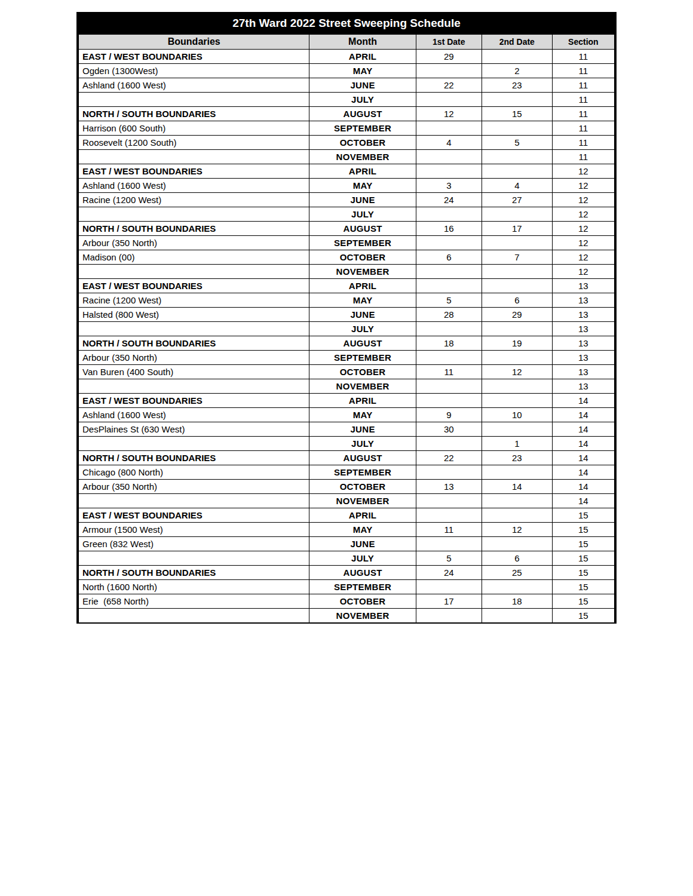27th Ward 2022 Street Sweeping Schedule
| Boundaries | Month | 1st Date | 2nd Date | Section |
| --- | --- | --- | --- | --- |
| EAST / WEST BOUNDARIES | APRIL | 29 | | 11 |
| Ogden (1300West) | MAY | | 2 | 11 |
| Ashland (1600 West) | JUNE | 22 | 23 | 11 |
| | JULY | | | 11 |
| NORTH / SOUTH BOUNDARIES | AUGUST | 12 | 15 | 11 |
| Harrison (600 South) | SEPTEMBER | | | 11 |
| Roosevelt (1200 South) | OCTOBER | 4 | 5 | 11 |
| | NOVEMBER | | | 11 |
| EAST / WEST BOUNDARIES | APRIL | | | 12 |
| Ashland (1600 West) | MAY | 3 | 4 | 12 |
| Racine (1200 West) | JUNE | 24 | 27 | 12 |
| | JULY | | | 12 |
| NORTH / SOUTH BOUNDARIES | AUGUST | 16 | 17 | 12 |
| Arbour (350 North) | SEPTEMBER | | | 12 |
| Madison (00) | OCTOBER | 6 | 7 | 12 |
| | NOVEMBER | | | 12 |
| EAST / WEST BOUNDARIES | APRIL | | | 13 |
| Racine (1200 West) | MAY | 5 | 6 | 13 |
| Halsted (800 West) | JUNE | 28 | 29 | 13 |
| | JULY | | | 13 |
| NORTH / SOUTH BOUNDARIES | AUGUST | 18 | 19 | 13 |
| Arbour (350 North) | SEPTEMBER | | | 13 |
| Van Buren (400 South) | OCTOBER | 11 | 12 | 13 |
| | NOVEMBER | | | 13 |
| EAST / WEST BOUNDARIES | APRIL | | | 14 |
| Ashland (1600 West) | MAY | 9 | 10 | 14 |
| DesPlaines St (630 West) | JUNE | 30 | | 14 |
| | JULY | | 1 | 14 |
| NORTH / SOUTH BOUNDARIES | AUGUST | 22 | 23 | 14 |
| Chicago (800 North) | SEPTEMBER | | | 14 |
| Arbour (350 North) | OCTOBER | 13 | 14 | 14 |
| | NOVEMBER | | | 14 |
| EAST / WEST BOUNDARIES | APRIL | | | 15 |
| Armour (1500 West) | MAY | 11 | 12 | 15 |
| Green (832 West) | JUNE | | | 15 |
| | JULY | 5 | 6 | 15 |
| NORTH / SOUTH BOUNDARIES | AUGUST | 24 | 25 | 15 |
| North (1600 North) | SEPTEMBER | | | 15 |
| Erie (658 North) | OCTOBER | 17 | 18 | 15 |
| | NOVEMBER | | | 15 |